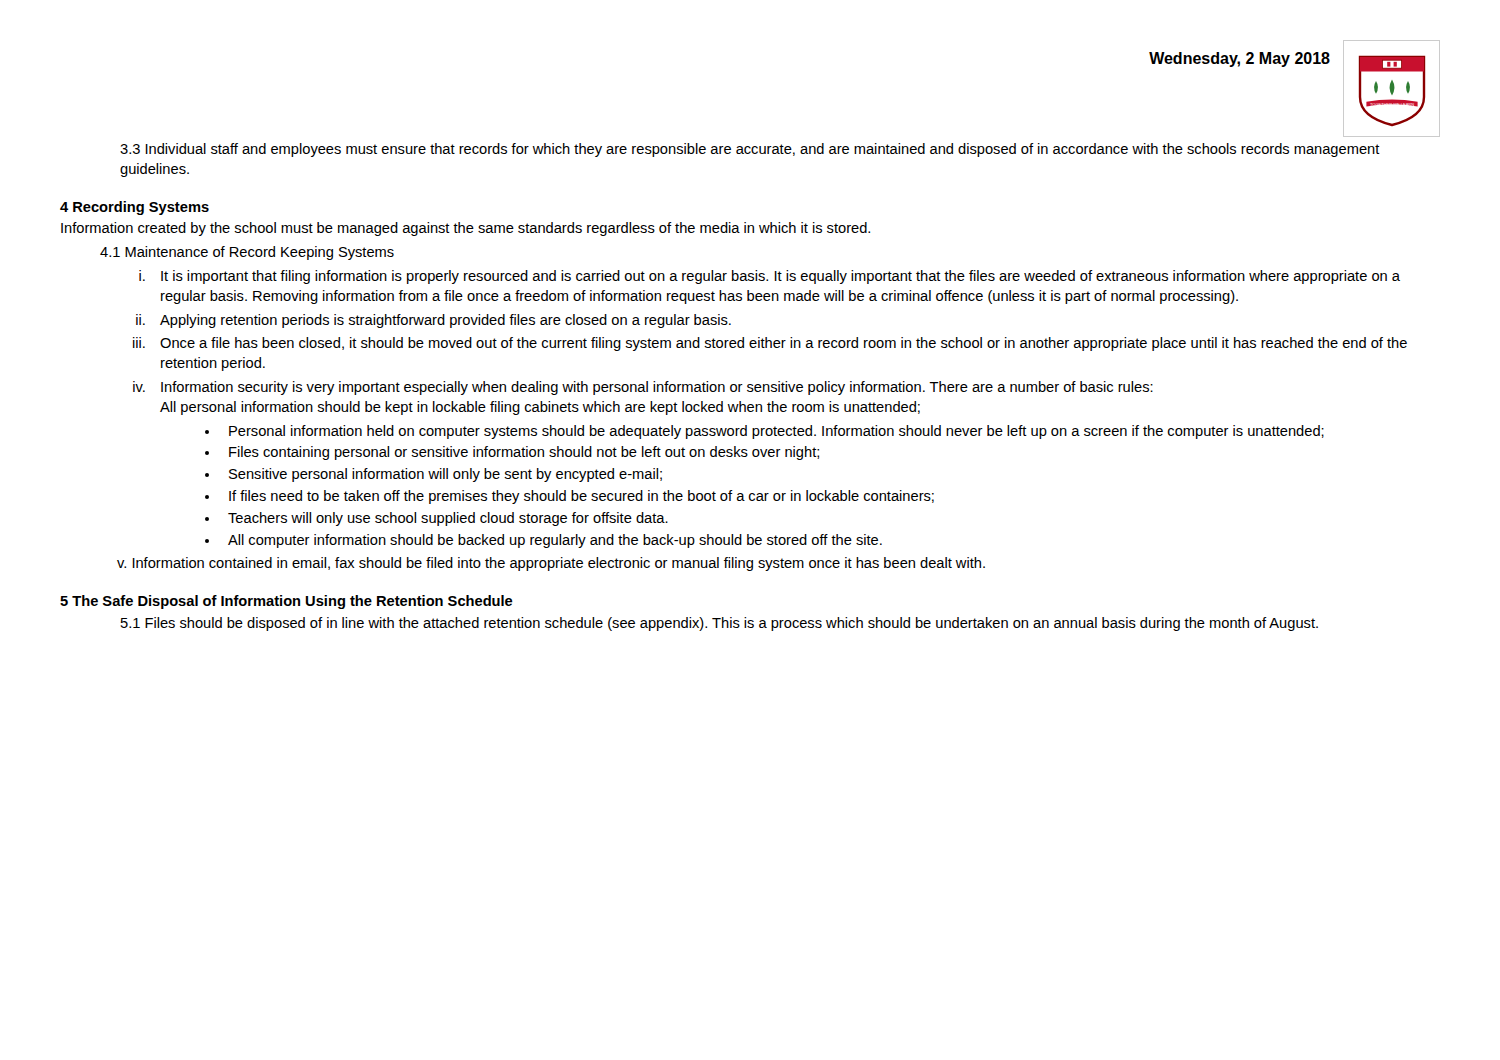Wednesday, 2 May 2018
TOGETHER WE LEARN
3.3 Individual staff and employees must ensure that records for which they are responsible are accurate, and are maintained and disposed of in accordance with the schools records management guidelines.
4 Recording Systems
Information created by the school must be managed against the same standards regardless of the media in which it is stored.
4.1 Maintenance of Record Keeping Systems
It is important that filing information is properly resourced and is carried out on a regular basis. It is equally important that the files are weeded of extraneous information where appropriate on a regular basis. Removing information from a file once a freedom of information request has been made will be a criminal offence (unless it is part of normal processing).
Applying retention periods is straightforward provided files are closed on a regular basis.
Once a file has been closed, it should be moved out of the current filing system and stored either in a record room in the school or in another appropriate place until it has reached the end of the retention period.
Information security is very important especially when dealing with personal information or sensitive policy information. There are a number of basic rules:
All personal information should be kept in lockable filing cabinets which are kept locked when the room is unattended;
Personal information held on computer systems should be adequately password protected. Information should never be left up on a screen if the computer is unattended;
Files containing personal or sensitive information should not be left out on desks over night;
Sensitive personal information will only be sent by encypted e-mail;
If files need to be taken off the premises they should be secured in the boot of a car or in lockable containers;
Teachers will only use school supplied cloud storage for offsite data.
All computer information should be backed up regularly and the back-up should be stored off the site.
v. Information contained in email, fax should be filed into the appropriate electronic or manual filing system once it has been dealt with.
5 The Safe Disposal of Information Using the Retention Schedule
5.1 Files should be disposed of in line with the attached retention schedule (see appendix). This is a process which should be undertaken on an annual basis during the month of August.